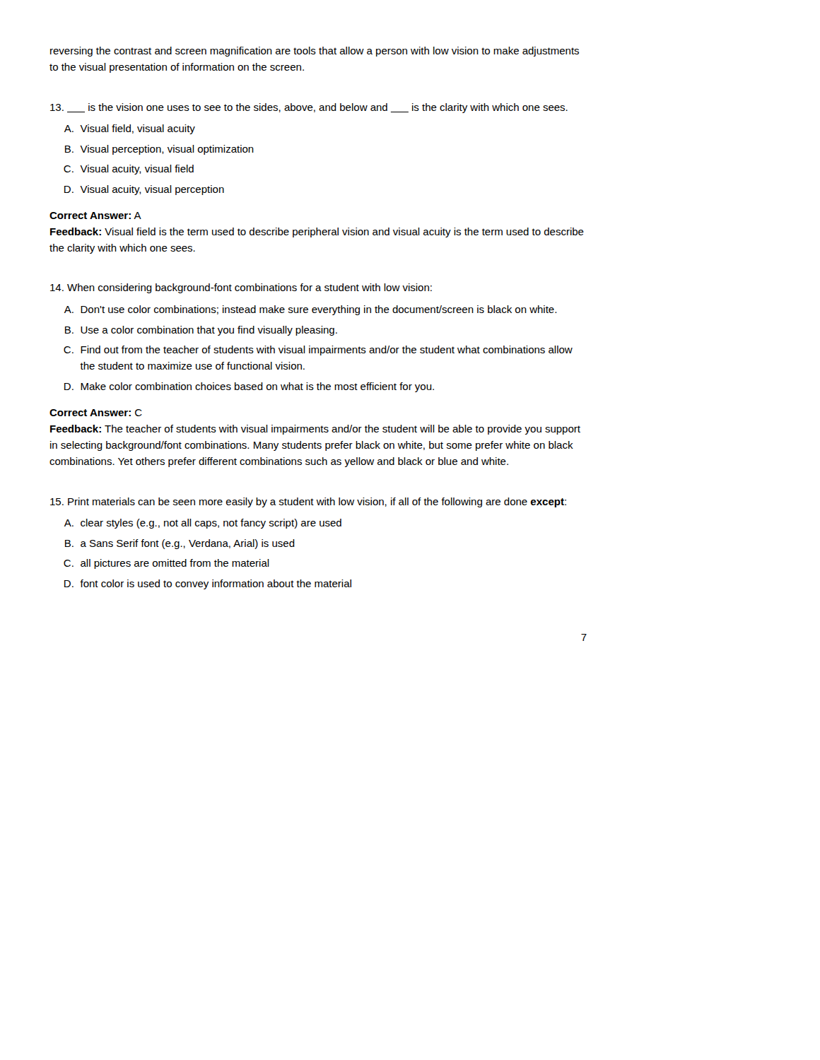reversing the contrast and screen magnification are tools that allow a person with low vision to make adjustments to the visual presentation of information on the screen.
13. is the vision one uses to see to the sides, above, and below and is the clarity with which one sees.
Visual field, visual acuity
Visual perception, visual optimization
Visual acuity, visual field
Visual acuity, visual perception
Correct Answer: A
Feedback: Visual field is the term used to describe peripheral vision and visual acuity is the term used to describe the clarity with which one sees.
14. When considering background-font combinations for a student with low vision:
Don't use color combinations; instead make sure everything in the document/screen is black on white.
Use a color combination that you find visually pleasing.
Find out from the teacher of students with visual impairments and/or the student what combinations allow the student to maximize use of functional vision.
Make color combination choices based on what is the most efficient for you.
Correct Answer: C
Feedback: The teacher of students with visual impairments and/or the student will be able to provide you support in selecting background/font combinations. Many students prefer black on white, but some prefer white on black combinations. Yet others prefer different combinations such as yellow and black or blue and white.
15. Print materials can be seen more easily by a student with low vision, if all of the following are done except:
clear styles (e.g., not all caps, not fancy script) are used
a Sans Serif font (e.g., Verdana, Arial) is used
all pictures are omitted from the material
font color is used to convey information about the material
7